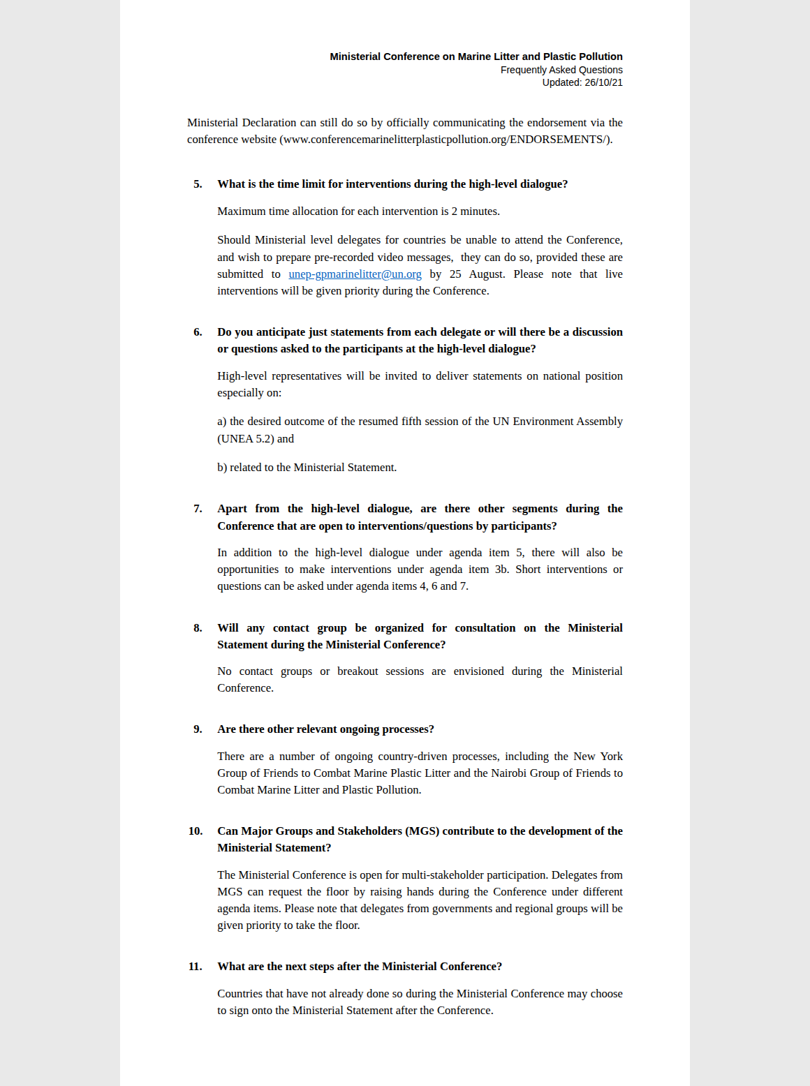Ministerial Conference on Marine Litter and Plastic Pollution
Frequently Asked Questions
Updated: 26/10/21
Ministerial Declaration can still do so by officially communicating the endorsement via the conference website (www.conferencemarinelitterplasticpollution.org/ENDORSEMENTS/).
What is the time limit for interventions during the high-level dialogue?
Maximum time allocation for each intervention is 2 minutes.
Should Ministerial level delegates for countries be unable to attend the Conference, and wish to prepare pre-recorded video messages, they can do so, provided these are submitted to unep-gpmarinelitter@un.org by 25 August. Please note that live interventions will be given priority during the Conference.
Do you anticipate just statements from each delegate or will there be a discussion or questions asked to the participants at the high-level dialogue?
High-level representatives will be invited to deliver statements on national position especially on:
a) the desired outcome of the resumed fifth session of the UN Environment Assembly (UNEA 5.2) and
b) related to the Ministerial Statement.
Apart from the high-level dialogue, are there other segments during the Conference that are open to interventions/questions by participants?
In addition to the high-level dialogue under agenda item 5, there will also be opportunities to make interventions under agenda item 3b. Short interventions or questions can be asked under agenda items 4, 6 and 7.
Will any contact group be organized for consultation on the Ministerial Statement during the Ministerial Conference?
No contact groups or breakout sessions are envisioned during the Ministerial Conference.
Are there other relevant ongoing processes?
There are a number of ongoing country-driven processes, including the New York Group of Friends to Combat Marine Plastic Litter and the Nairobi Group of Friends to Combat Marine Litter and Plastic Pollution.
Can Major Groups and Stakeholders (MGS) contribute to the development of the Ministerial Statement?
The Ministerial Conference is open for multi-stakeholder participation. Delegates from MGS can request the floor by raising hands during the Conference under different agenda items. Please note that delegates from governments and regional groups will be given priority to take the floor.
What are the next steps after the Ministerial Conference?
Countries that have not already done so during the Ministerial Conference may choose to sign onto the Ministerial Statement after the Conference.